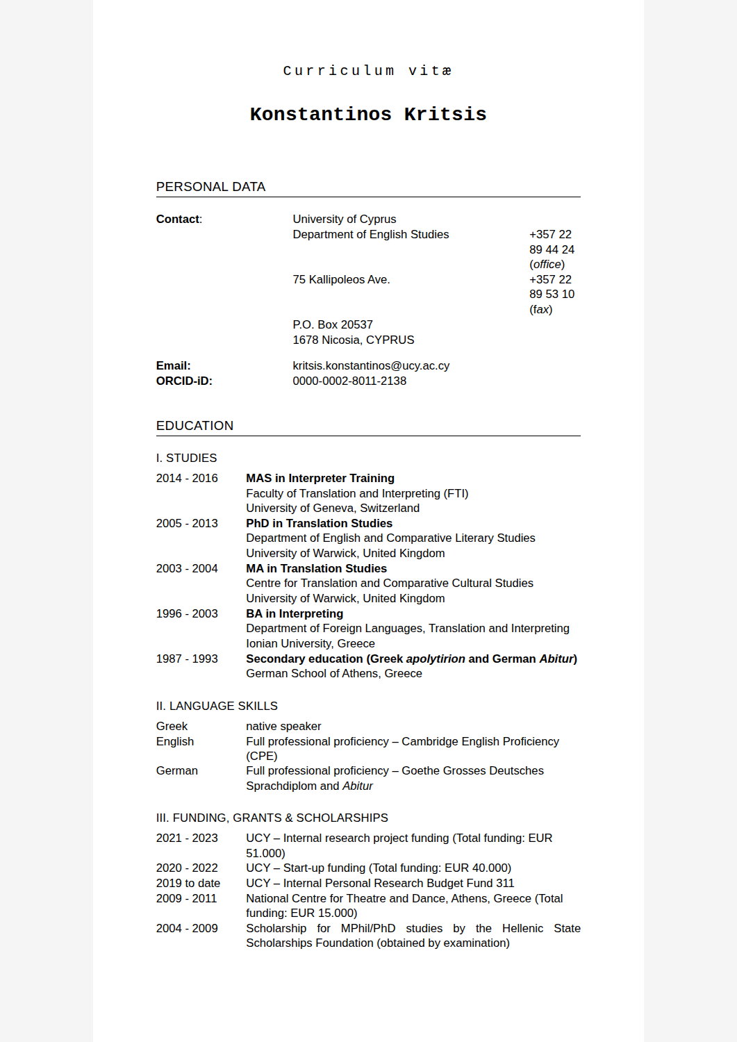Curriculum vitæ
Konstantinos Kritsis
PERSONAL DATA
| Contact : | University of Cyprus | |
| | Department of English Studies | +357 22 89 44 24 ( office ) |
| | 75 Kallipoleos Ave. | +357 22 89 53 10 (f ax ) |
| | P.O. Box 20537 | |
| | 1678 Nicosia, CYPRUS | |
| Email: | kritsis.konstantinos@ucy.ac.cy | |
| ORCID-iD: | 0000-0002-8011-2138 | |
EDUCATION
I. STUDIES
| 2014 - 2016 | MAS in Interpreter Training |
| | Faculty of Translation and Interpreting (FTI) |
| | University of Geneva, Switzerland |
| 2005 - 2013 | PhD in Translation Studies |
| | Department of English and Comparative Literary Studies |
| | University of Warwick, United Kingdom |
| 2003 - 2004 | MA in Translation Studies |
| | Centre for Translation and Comparative Cultural Studies |
| | University of Warwick, United Kingdom |
| 1996 - 2003 | BA in Interpreting |
| | Department of Foreign Languages, Translation and Interpreting |
| | Ionian University, Greece |
| 1987 - 1993 | Secondary education (Greek apolytirion and German Abitur ) |
| | German School of Athens, Greece |
II. LANGUAGE SKILLS
| Greek | native speaker |
| English | Full professional proficiency – Cambridge English Proficiency (CPE) |
| German | Full professional proficiency – Goethe Grosses Deutsches Sprachdiplom and Abitur |
III. FUNDING, GRANTS & SCHOLARSHIPS
| 2021 - 2023 | UCY – Internal research project funding (Total funding: EUR 51.000) |
| 2020 - 2022 | UCY – Start-up funding (Total funding: EUR 40.000) |
| 2019 to date | UCY – Internal Personal Research Budget Fund 311 |
| 2009 - 2011 | National Centre for Theatre and Dance, Athens, Greece (Total funding: EUR 15.000) |
| 2004 - 2009 | Scholarship for MPhil/PhD studies by the Hellenic State Scholarships Foundation (obtained by examination) |